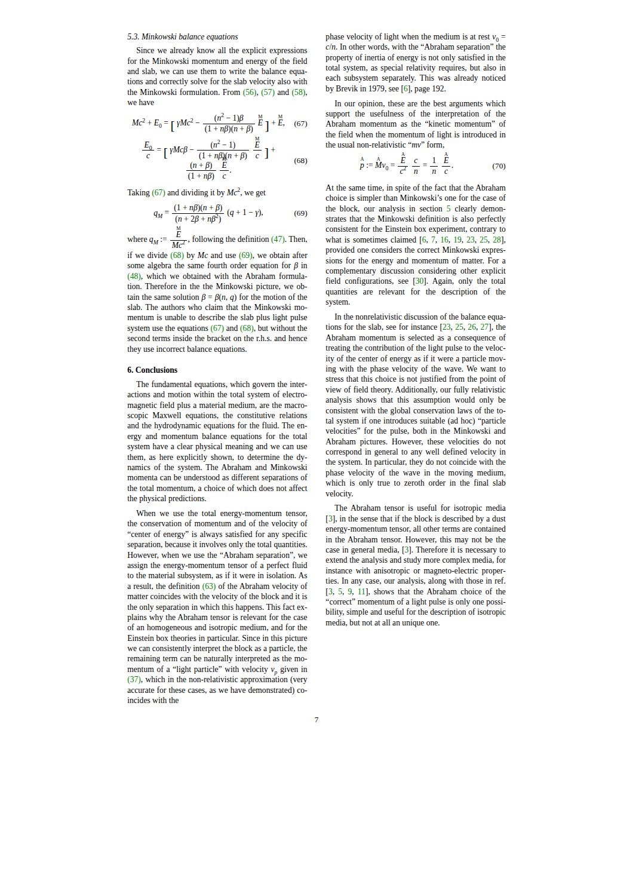5.3. Minkowski balance equations
Since we already know all the explicit expressions for the Minkowski momentum and energy of the field and slab, we can use them to write the balance equations and correctly solve for the slab velocity also with the Minkowski formulation. From (56), (57) and (58), we have
Mc2 + E0 = [ γMc2 − (n2 − 1)β(1 + nβ)(n + β) ME ] + ME, (67)
E0 c = [ γMcβ − (n2 − 1)(1 + nβ)(n + β) ME c ] + (n + β)(1 + nβ) ME c. (68)
Taking (67) and dividing it by Mc2, we get
qM = (1 + nβ)(n + β)(n + 2β + nβ2) (q + 1 − γ), (69)
where qM := ME Mc2, following the definition (47). Then, if we divide (68) by Mc and use (69), we obtain after some algebra the same fourth order equation for β in (48), which we obtained with the Abraham formulation. Therefore in the the Minkowski picture, we obtain the same solution β = β(n, q) for the motion of the slab. The authors who claim that the Minkowski momentum is unable to describe the slab plus light pulse system use the equations (67) and (68), but without the second terms inside the bracket on the r.h.s. and hence they use incorrect balance equations.
6. Conclusions
The fundamental equations, which govern the interactions and motion within the total system of electromagnetic field plus a material medium, are the macroscopic Maxwell equations, the constitutive relations and the hydrodynamic equations for the fluid. The energy and momentum balance equations for the total system have a clear physical meaning and we can use them, as here explicitly shown, to determine the dynamics of the system. The Abraham and Minkowski momenta can be understood as different separations of the total momentum, a choice of which does not affect the physical predictions.
When we use the total energy-momentum tensor, the conservation of momentum and of the velocity of “center of energy” is always satisfied for any specific separation, because it involves only the total quantities. However, when we use the “Abraham separation”, we assign the energy-momentum tensor of a perfect fluid to the material subsystem, as if it were in isolation. As a result, the definition (63) of the Abraham velocity of matter coincides with the velocity of the block and it is the only separation in which this happens. This fact explains why the Abraham tensor is relevant for the case of an homogeneous and isotropic medium, and for the Einstein box theories in particular. Since in this picture we can consistently interpret the block as a particle, the remaining term can be naturally interpreted as the momentum of a “light particle” with velocity vp given in (37), which in the non-relativistic approximation (very accurate for these cases, as we have demonstrated) coincides with the
phase velocity of light when the medium is at rest v0 = c/n. In other words, with the “Abraham separation” the property of inertia of energy is not only satisfied in the total system, as special relativity requires, but also in each subsystem separately. This was already noticed by Brevik in 1979, see [6], page 192.
In our opinion, these are the best arguments which support the usefulness of the interpretation of the Abraham momentum as the “kinetic momentum” of the field when the momentum of light is introduced in the usual non-relativistic “mv” form,
Ap := AM v0 = AE c2 cn = 1 n AE c. (70)
At the same time, in spite of the fact that the Abraham choice is simpler than Minkowski’s one for the case of the block, our analysis in section 5 clearly demonstrates that the Minkowski definition is also perfectly consistent for the Einstein box experiment, contrary to what is sometimes claimed [6, 7, 16, 19, 23, 25, 28], provided one considers the correct Minkowski expressions for the energy and momentum of matter. For a complementary discussion considering other explicit field configurations, see [30]. Again, only the total quantities are relevant for the description of the system.
In the nonrelativistic discussion of the balance equations for the slab, see for instance [23, 25, 26, 27], the Abraham momentum is selected as a consequence of treating the contribution of the light pulse to the velocity of the center of energy as if it were a particle moving with the phase velocity of the wave. We want to stress that this choice is not justified from the point of view of field theory. Additionally, our fully relativistic analysis shows that this assumption would only be consistent with the global conservation laws of the total system if one introduces suitable (ad hoc) “particle velocities” for the pulse, both in the Minkowski and Abraham pictures. However, these velocities do not correspond in general to any well defined velocity in the system. In particular, they do not coincide with the phase velocity of the wave in the moving medium, which is only true to zeroth order in the final slab velocity.
The Abraham tensor is useful for isotropic media [3], in the sense that if the block is described by a dust energy-momentum tensor, all other terms are contained in the Abraham tensor. However, this may not be the case in general media, [3]. Therefore it is necessary to extend the analysis and study more complex media, for instance with anisotropic or magneto-electric properties. In any case, our analysis, along with those in ref. [3, 5, 9, 11], shows that the Abraham choice of the “correct” momentum of a light pulse is only one possibility, simple and useful for the description of isotropic media, but not at all an unique one.
7